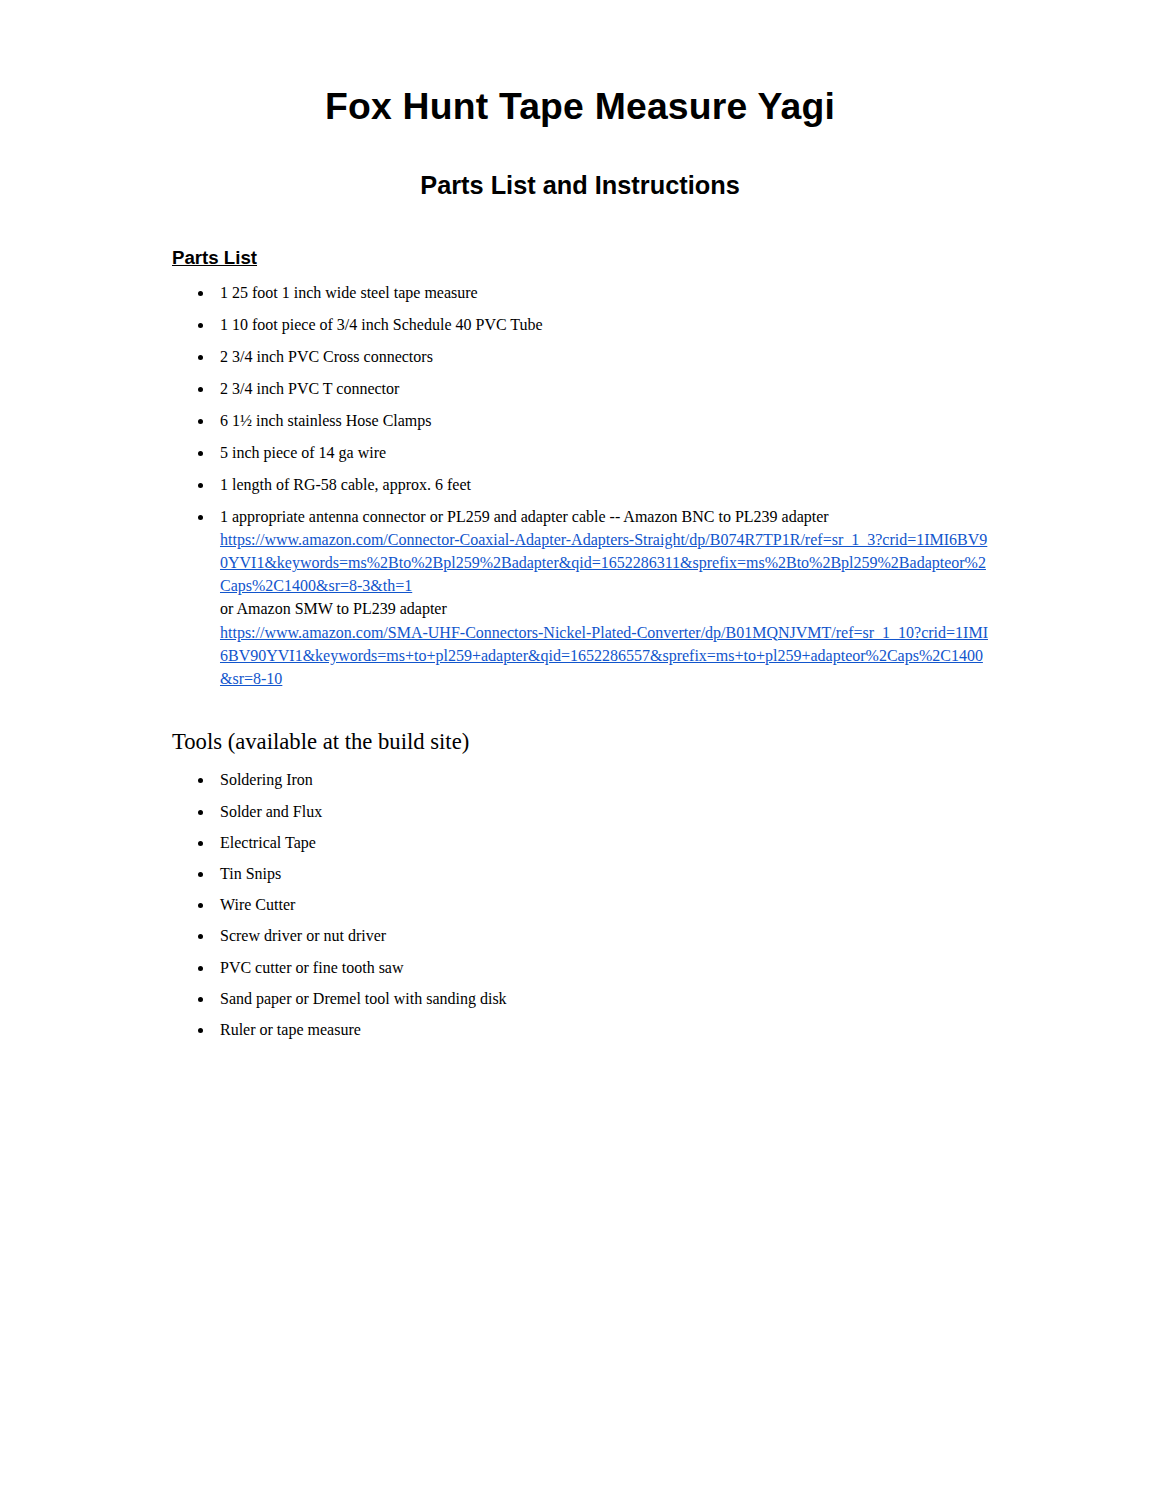Fox Hunt Tape Measure Yagi
Parts List and Instructions
Parts List
1 25 foot 1 inch wide steel tape measure
1 10 foot piece of 3/4 inch Schedule 40 PVC Tube
2 3/4 inch PVC Cross connectors
2 3/4 inch PVC T connector
6 1½ inch stainless Hose Clamps
5 inch piece of 14 ga wire
1 length of RG-58 cable, approx. 6 feet
1 appropriate antenna connector or PL259 and adapter cable -- Amazon BNC to PL239 adapter https://www.amazon.com/Connector-Coaxial-Adapter-Adapters-Straight/dp/B074R7TP1R/ref=sr_1_3?crid=1IMI6BV90YVI1&keywords=ms%2Bto%2Bpl259%2Badapter&qid=1652286311&sprefix=ms%2Bto%2Bpl259%2Badapteor%2Caps%2C1400&sr=8-3&th=1 or Amazon SMW to PL239 adapter https://www.amazon.com/SMA-UHF-Connectors-Nickel-Plated-Converter/dp/B01MQNJVMT/ref=sr_1_10?crid=1IMI6BV90YVI1&keywords=ms+to+pl259+adapter&qid=1652286557&sprefix=ms+to+pl259+adapteor%2Caps%2C1400&sr=8-10
Tools (available at the build site)
Soldering Iron
Solder and Flux
Electrical Tape
Tin Snips
Wire Cutter
Screw driver or nut driver
PVC cutter or fine tooth saw
Sand paper or Dremel tool with sanding disk
Ruler or tape measure